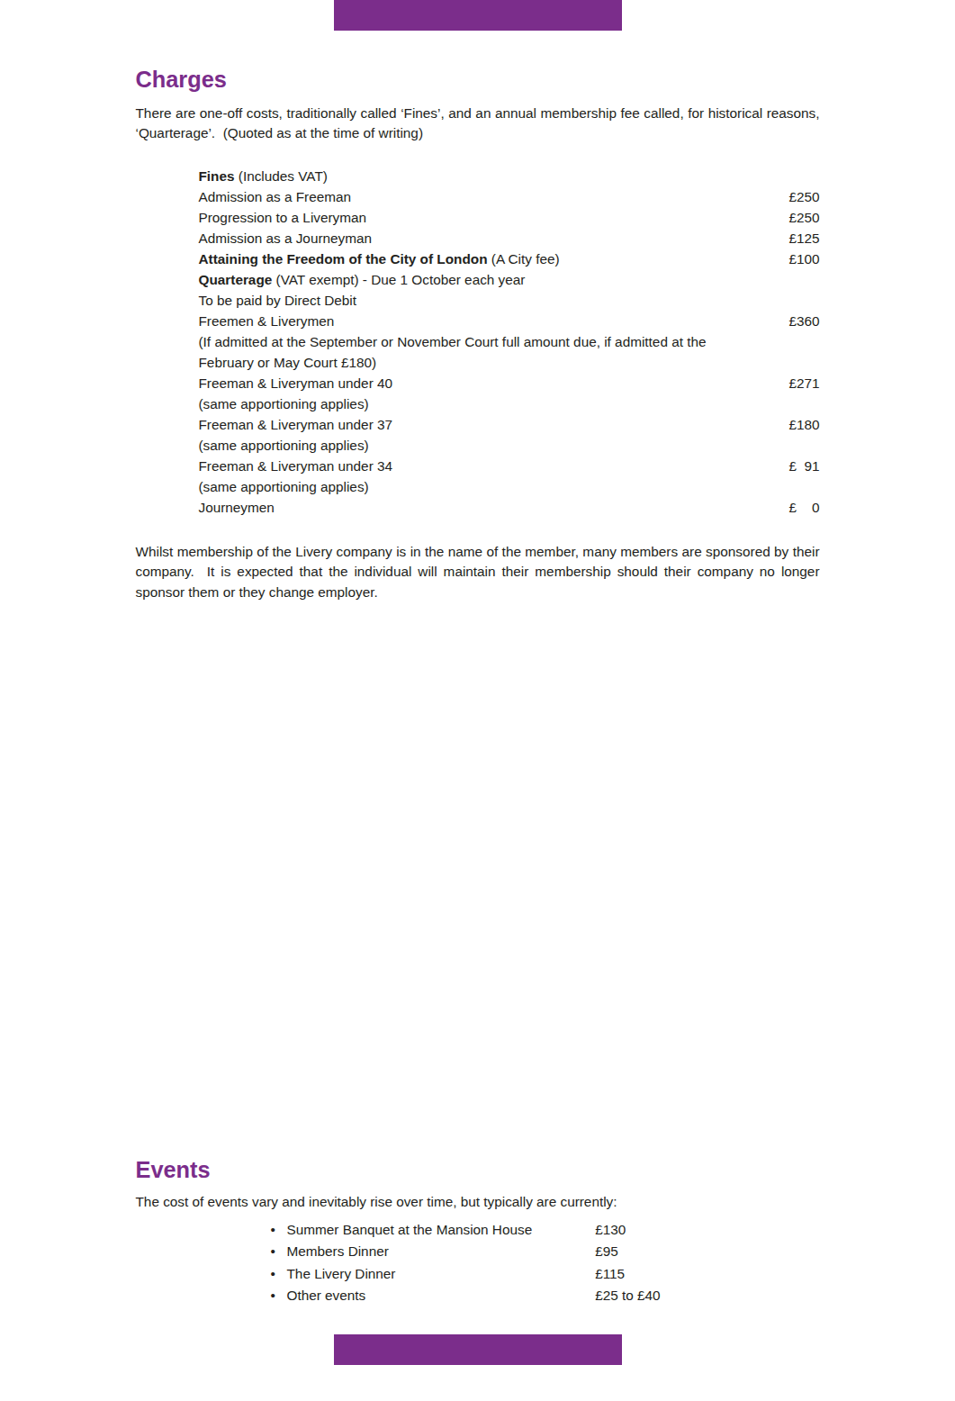Charges
There are one-off costs, traditionally called ‘Fines’, and an annual membership fee called, for historical reasons, ‘Quarterage’. (Quoted as at the time of writing)
| Fines (Includes VAT) | |
| Admission as a Freeman | £250 |
| Progression to a Liveryman | £250 |
| Admission as a Journeyman | £125 |
| Attaining the Freedom of the City of London (A City fee) | £100 |
| Quarterage (VAT exempt) - Due 1 October each year To be paid by Direct Debit | |
| Freemen & Liverymen (If admitted at the September or November Court full amount due, if admitted at the February or May Court £180) | £360 |
| Freeman & Liveryman under 40 (same apportioning applies) | £271 |
| Freeman & Liveryman under 37 (same apportioning applies) | £180 |
| Freeman & Liveryman under 34 (same apportioning applies) | £ 91 |
| Journeymen | £ 0 |
Whilst membership of the Livery company is in the name of the member, many members are sponsored by their company. It is expected that the individual will maintain their membership should their company no longer sponsor them or they change employer.
Events
The cost of events vary and inevitably rise over time, but typically are currently:
| • | Summer Banquet at the Mansion House | £130 |
| • | Members Dinner | £95 |
| • | The Livery Dinner | £115 |
| • | Other events | £25 to £40 |